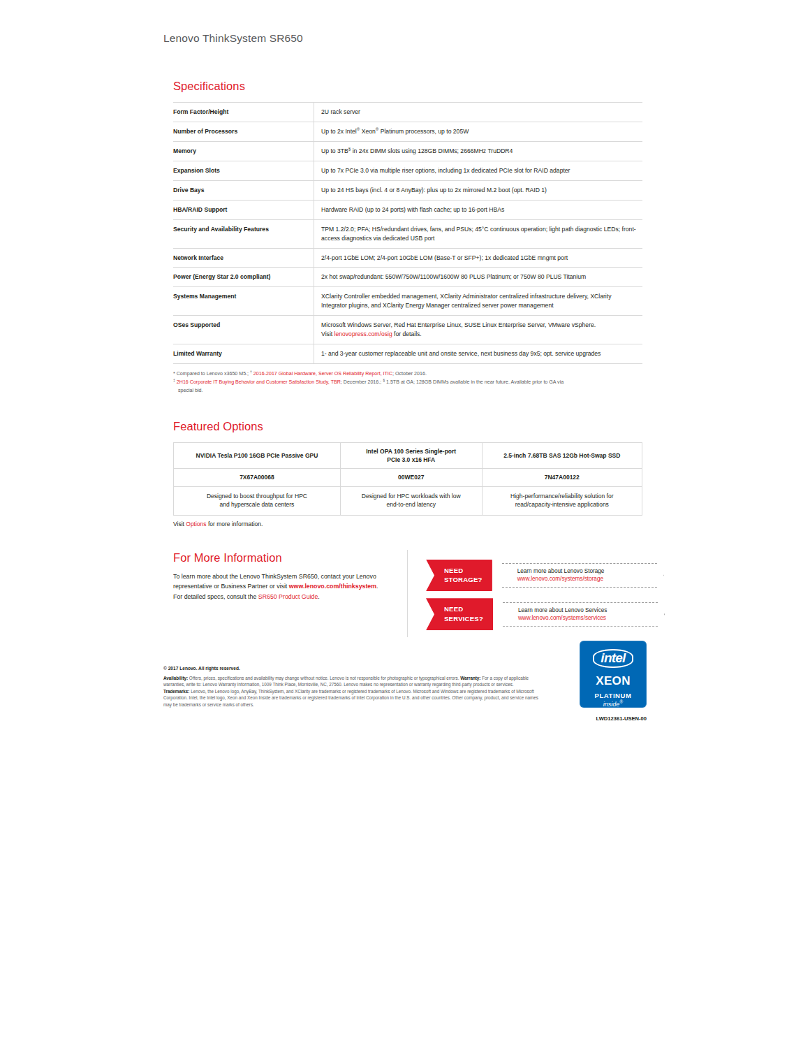Lenovo ThinkSystem SR650
Specifications
| Form Factor/Height | 2U rack server |
| Number of Processors | Up to 2x Intel ® Xeon ® Platinum processors, up to 205W |
| Memory | Up to 3TB § in 24x DIMM slots using 128GB DIMMs; 2666MHz TruDDR4 |
| Expansion Slots | Up to 7x PCIe 3.0 via multiple riser options, including 1x dedicated PCIe slot for RAID adapter |
| Drive Bays | Up to 24 HS bays (incl. 4 or 8 AnyBay): plus up to 2x mirrored M.2 boot (opt. RAID 1) |
| HBA/RAID Support | Hardware RAID (up to 24 ports) with flash cache; up to 16-port HBAs |
| Security and Availability Features | TPM 1.2/2.0; PFA; HS/redundant drives, fans, and PSUs; 45°C continuous operation; light path diagnostic LEDs; front-access diagnostics via dedicated USB port |
| Network Interface | 2/4-port 1GbE LOM; 2/4-port 10GbE LOM (Base-T or SFP+); 1x dedicated 1GbE mngmt port |
| Power (Energy Star 2.0 compliant) | 2x hot swap/redundant: 550W/750W/1100W/1600W 80 PLUS Platinum; or 750W 80 PLUS Titanium |
| Systems Management | XClarity Controller embedded management, XClarity Administrator centralized infrastructure delivery, XClarity Integrator plugins, and XClarity Energy Manager centralized server power management |
| OSes Supported | Microsoft Windows Server, Red Hat Enterprise Linux, SUSE Linux Enterprise Server, VMware vSphere. Visit lenovopress.com/osig for details. |
| Limited Warranty | 1- and 3-year customer replaceable unit and onsite service, next business day 9x5; opt. service upgrades |
* Compared to Lenovo x3650 M5.; † 2016-2017 Global Hardware, Server OS Reliability Report, ITIC; October 2016.
‡ 2H16 Corporate IT Buying Behavior and Customer Satisfaction Study, TBR; December 2016.; § 1.5TB at GA; 128GB DIMMs available in the near future. Available prior to GA via
special bid.
Featured Options
| NVIDIA Tesla P100 16GB PCIe Passive GPU | Intel OPA 100 Series Single-port PCIe 3.0 x16 HFA | 2.5-inch 7.68TB SAS 12Gb Hot-Swap SSD |
| 7X67A00068 | 00WE027 | 7N47A00122 |
| Designed to boost throughput for HPC and hyperscale data centers | Designed for HPC workloads with low end-to-end latency | High-performance/reliability solution for read/capacity-intensive applications |
Visit Options for more information.
For More Information
To learn more about the Lenovo ThinkSystem SR650, contact your Lenovo representative or Business Partner or visit www.lenovo.com/thinksystem. For detailed specs, consult the SR650 Product Guide.
NEED STORAGE?
Learn more about Lenovo Storage
www.lenovo.com/systems/storage
NEED SERVICES?
Learn more about Lenovo Services
www.lenovo.com/systems/services
© 2017 Lenovo. All rights reserved.
Availability: Offers, prices, specifications and availability may change without notice. Lenovo is not responsible for photographic or typographical errors. Warranty: For a copy of applicable warranties, write to: Lenovo Warranty Information, 1009 Think Place, Morrisville, NC, 27560. Lenovo makes no representation or warranty regarding third-party products or services. Trademarks: Lenovo, the Lenovo logo, AnyBay, ThinkSystem, and XClarity are trademarks or registered trademarks of Lenovo. Microsoft and Windows are registered trademarks of Microsoft Corporation. Intel, the Intel logo, Xeon and Xeon Inside are trademarks or registered trademarks of Intel Corporation in the U.S. and other countries. Other company, product, and service names may be trademarks or service marks of others.
intel
XEON
PLATINUM
inside®
LWD12361-USEN-00